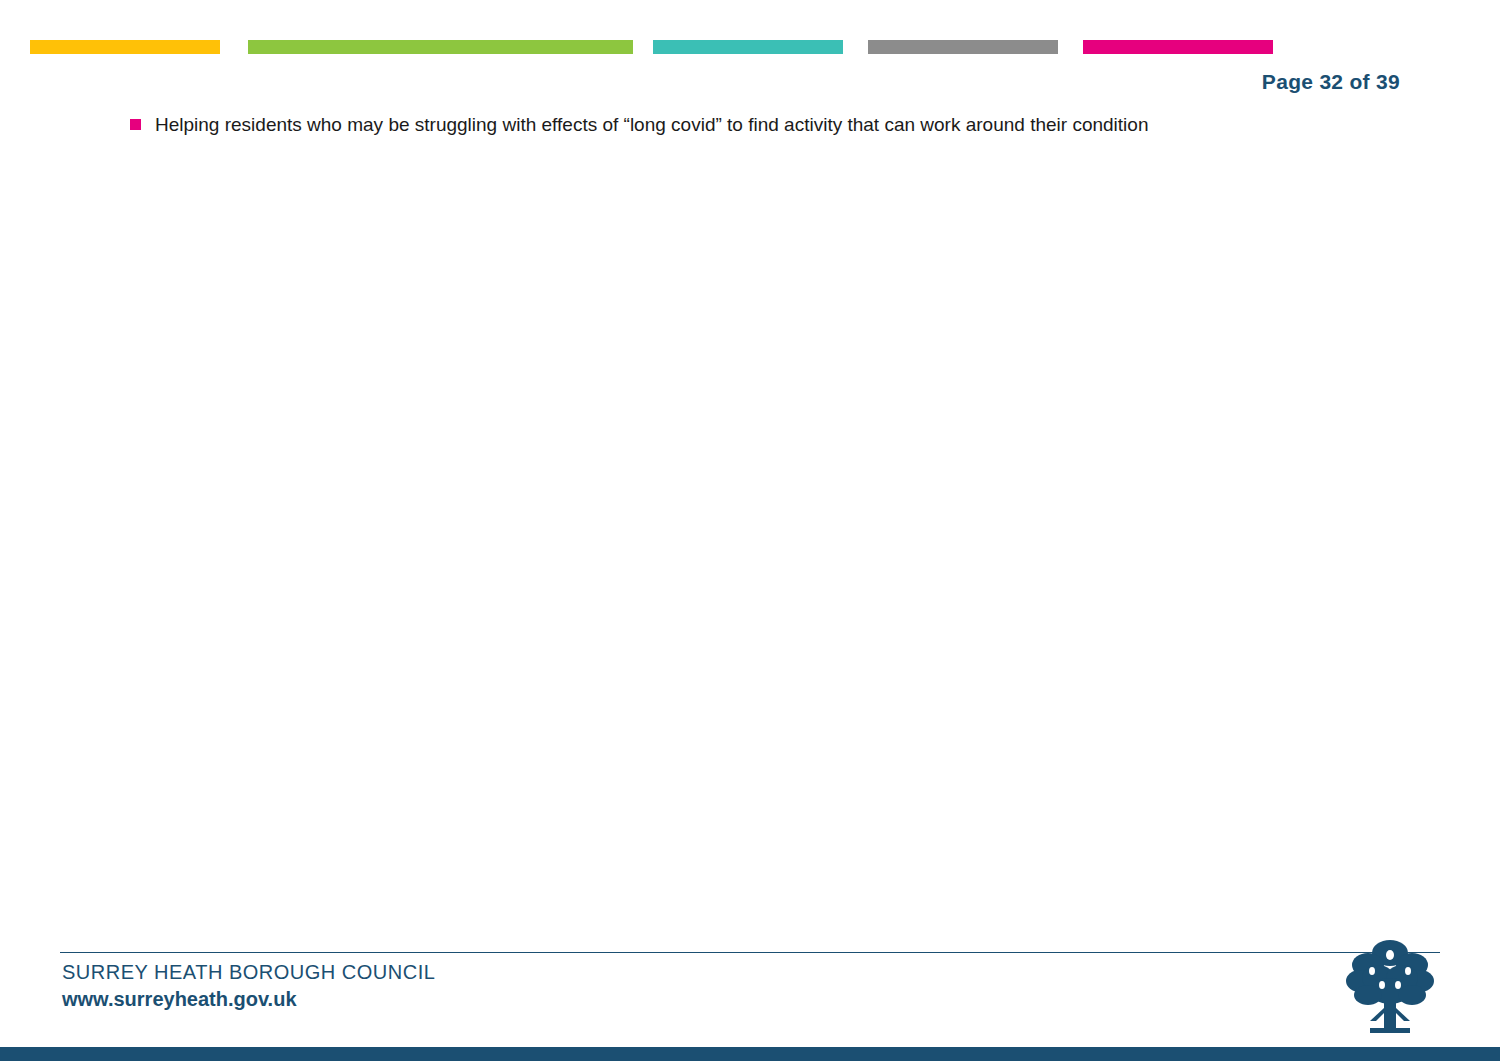Page 32 of 39
Helping residents who may be struggling with effects of “long covid” to find activity that can work around their condition
SURREY HEATH BOROUGH COUNCIL
www.surreyheath.gov.uk